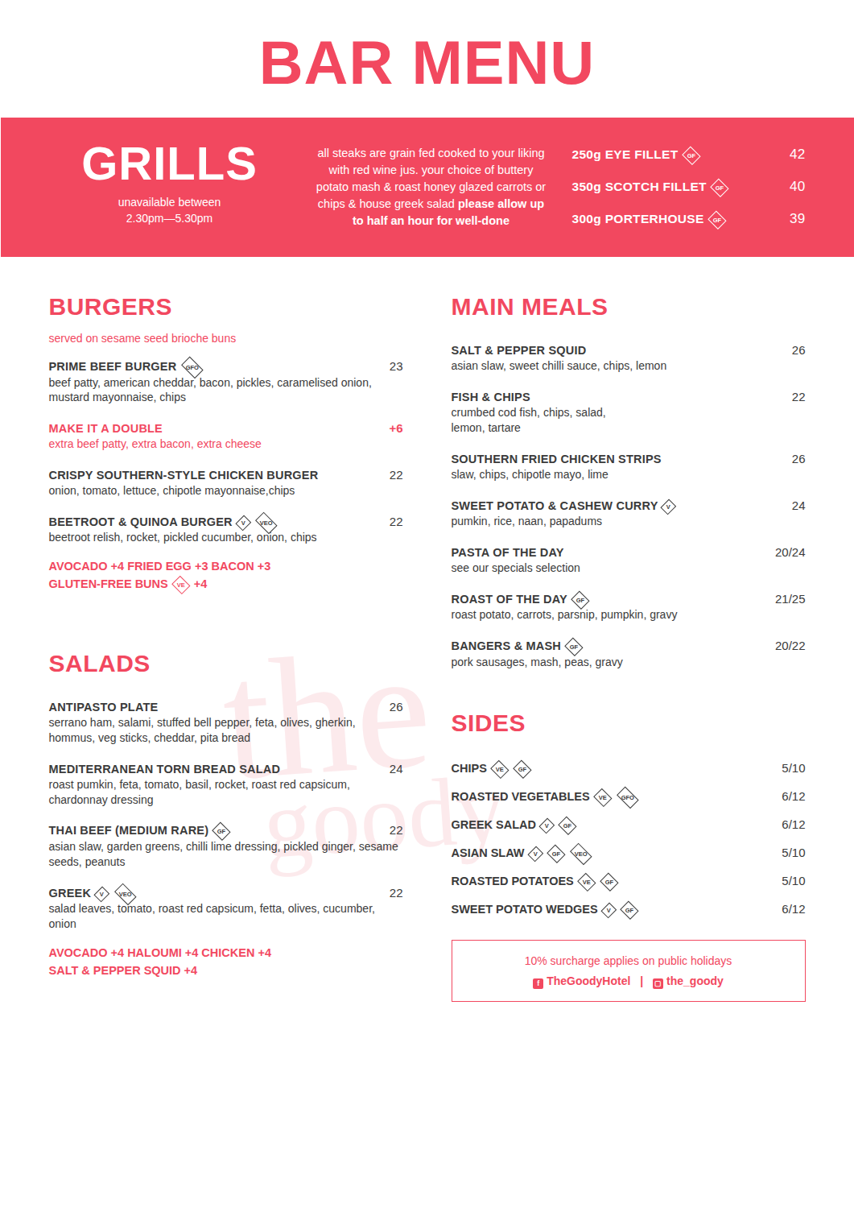BAR MENU
GRILLS
unavailable between
2.30pm—5.30pm
all steaks are grain fed cooked to your liking with red wine jus. your choice of buttery potato mash & roast honey glazed carrots or chips & house greek salad please allow up to half an hour for well-done
250g EYE FILLET GF
42
350g SCOTCH FILLET GF
40
300g PORTERHOUSE GF
39
BURGERS
served on sesame seed brioche buns
PRIME BEEF BURGER GFO
23
beef patty, american cheddar, bacon, pickles, caramelised onion, mustard mayonnaise, chips
MAKE IT A DOUBLE
+6
extra beef patty, extra bacon, extra cheese
CRISPY SOUTHERN-STYLE CHICKEN BURGER
22
onion, tomato, lettuce, chipotle mayonnaise,chips
BEETROOT & QUINOA BURGER V VEO
22
beetroot relish, rocket, pickled cucumber, onion, chips
AVOCADO +4 FRIED EGG +3 BACON +3
GLUTEN-FREE BUNS VE +4
SALADS
ANTIPASTO PLATE
26
serrano ham, salami, stuffed bell pepper, feta, olives, gherkin, hommus, veg sticks, cheddar, pita bread
MEDITERRANEAN TORN BREAD SALAD
24
roast pumkin, feta, tomato, basil, rocket, roast red capsicum, chardonnay dressing
THAI BEEF (MEDIUM RARE) GF
22
asian slaw, garden greens, chilli lime dressing, pickled ginger, sesame seeds, peanuts
GREEK V VEO
22
salad leaves, tomato, roast red capsicum, fetta, olives, cucumber, onion
AVOCADO +4 HALOUMI +4 CHICKEN +4
SALT & PEPPER SQUID +4
MAIN MEALS
SALT & PEPPER SQUID
26
asian slaw, sweet chilli sauce, chips, lemon
FISH & CHIPS
22
crumbed cod fish, chips, salad,
lemon, tartare
SOUTHERN FRIED CHICKEN STRIPS
26
slaw, chips, chipotle mayo, lime
SWEET POTATO & CASHEW CURRY V
24
pumkin, rice, naan, papadums
PASTA OF THE DAY
20/24
see our specials selection
ROAST OF THE DAY GF
21/25
roast potato, carrots, parsnip, pumpkin, gravy
BANGERS & MASH GF
20/22
pork sausages, mash, peas, gravy
SIDES
CHIPS VE GF
5/10
ROASTED VEGETABLES VE GFO
6/12
GREEK SALAD V GF
6/12
ASIAN SLAW V GF VEO
5/10
ROASTED POTATOES VE GF
5/10
SWEET POTATO WEDGES V GF
6/12
10% surcharge applies on public holidays
f TheGoodyHotel | ▢the_goody
thegoody